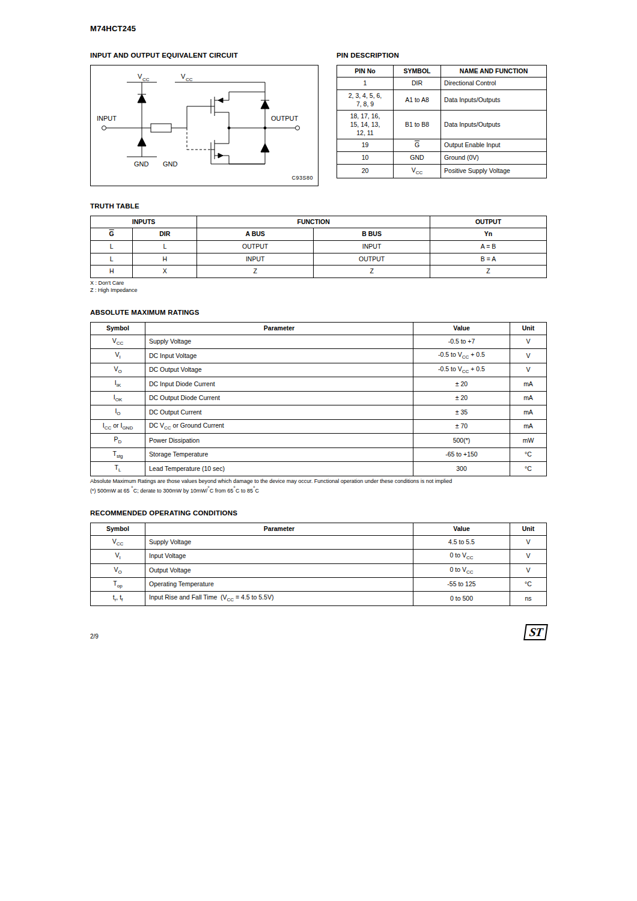M74HCT245
INPUT AND OUTPUT EQUIVALENT CIRCUIT
V CC INPUT GND V CC OUTPUT GND
C93S80
PIN DESCRIPTION
| PIN No | SYMBOL | NAME AND FUNCTION |
| --- | --- | --- |
| 1 | DIR | Directional Control |
| 2, 3, 4, 5, 6, 7, 8, 9 | A1 to A8 | Data Inputs/Outputs |
| 18, 17, 16, 15, 14, 13, 12, 11 | B1 to B8 | Data Inputs/Outputs |
| 19 | G | Output Enable Input |
| 10 | GND | Ground (0V) |
| 20 | V CC | Positive Supply Voltage |
TRUTH TABLE
| INPUTS | FUNCTION | OUTPUT |
| --- | --- | --- |
| G | DIR | A BUS | B BUS | Yn |
| L | L | OUTPUT | INPUT | A = B |
| L | H | INPUT | OUTPUT | B = A |
| H | X | Z | Z | Z |
X : Don't Care
Z : High Impedance
ABSOLUTE MAXIMUM RATINGS
| Symbol | Parameter | Value | Unit |
| --- | --- | --- | --- |
| V CC | Supply Voltage | -0.5 to +7 | V |
| V I | DC Input Voltage | -0.5 to V CC + 0.5 | V |
| V O | DC Output Voltage | -0.5 to V CC + 0.5 | V |
| I IK | DC Input Diode Current | ± 20 | mA |
| I OK | DC Output Diode Current | ± 20 | mA |
| I O | DC Output Current | ± 35 | mA |
| I CC or I GND | DC V CC or Ground Current | ± 70 | mA |
| P D | Power Dissipation | 500(*) | mW |
| T stg | Storage Temperature | -65 to +150 | °C |
| T L | Lead Temperature (10 sec) | 300 | °C |
Absolute Maximum Ratings are those values beyond which damage to the device may occur. Functional operation under these conditions is not implied
(*) 500mW at 65 °C; derate to 300mW by 10mW/°C from 65°C to 85°C
RECOMMENDED OPERATING CONDITIONS
| Symbol | Parameter | Value | Unit |
| --- | --- | --- | --- |
| V CC | Supply Voltage | 4.5 to 5.5 | V |
| V I | Input Voltage | 0 to V CC | V |
| V O | Output Voltage | 0 to V CC | V |
| T op | Operating Temperature | -55 to 125 | °C |
| t r , t f | Input Rise and Fall Time (V CC = 4.5 to 5.5V) | 0 to 500 | ns |
2/9
ST